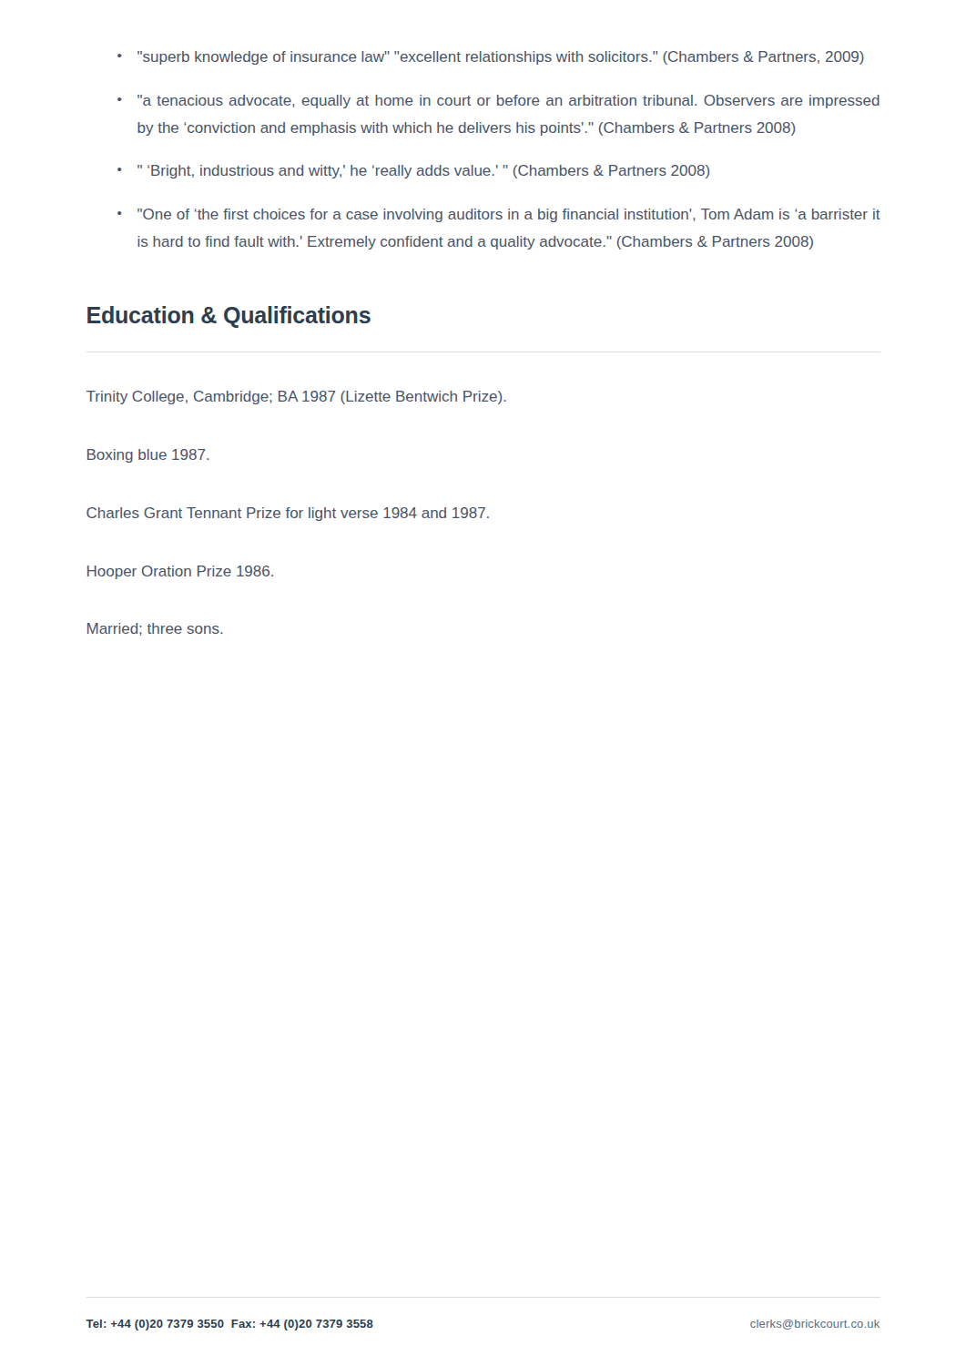"superb knowledge of insurance law" "excellent relationships with solicitors." (Chambers & Partners, 2009)
"a tenacious advocate, equally at home in court or before an arbitration tribunal. Observers are impressed by the ‘conviction and emphasis with which he delivers his points'." (Chambers & Partners 2008)
" ‘Bright, industrious and witty,' he ‘really adds value.' " (Chambers & Partners 2008)
"One of ‘the first choices for a case involving auditors in a big financial institution', Tom Adam is ‘a barrister it is hard to find fault with.' Extremely confident and a quality advocate." (Chambers & Partners 2008)
Education & Qualifications
Trinity College, Cambridge; BA 1987 (Lizette Bentwich Prize).
Boxing blue 1987.
Charles Grant Tennant Prize for light verse 1984 and 1987.
Hooper Oration Prize 1986.
Married; three sons.
Tel: +44 (0)20 7379 3550 Fax: +44 (0)20 7379 3558
clerks@brickcourt.co.uk